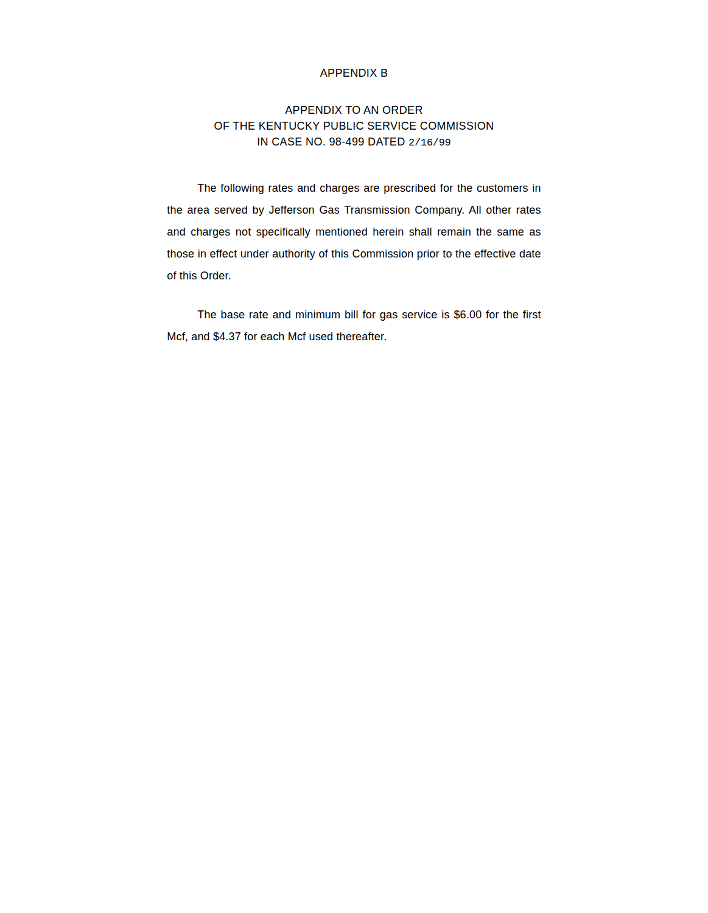APPENDIX B
APPENDIX TO AN ORDER
OF THE KENTUCKY PUBLIC SERVICE COMMISSION
IN CASE NO. 98-499 DATED 2/16/99
The following rates and charges are prescribed for the customers in the area served by Jefferson Gas Transmission Company. All other rates and charges not specifically mentioned herein shall remain the same as those in effect under authority of this Commission prior to the effective date of this Order.
The base rate and minimum bill for gas service is $6.00 for the first Mcf, and $4.37 for each Mcf used thereafter.